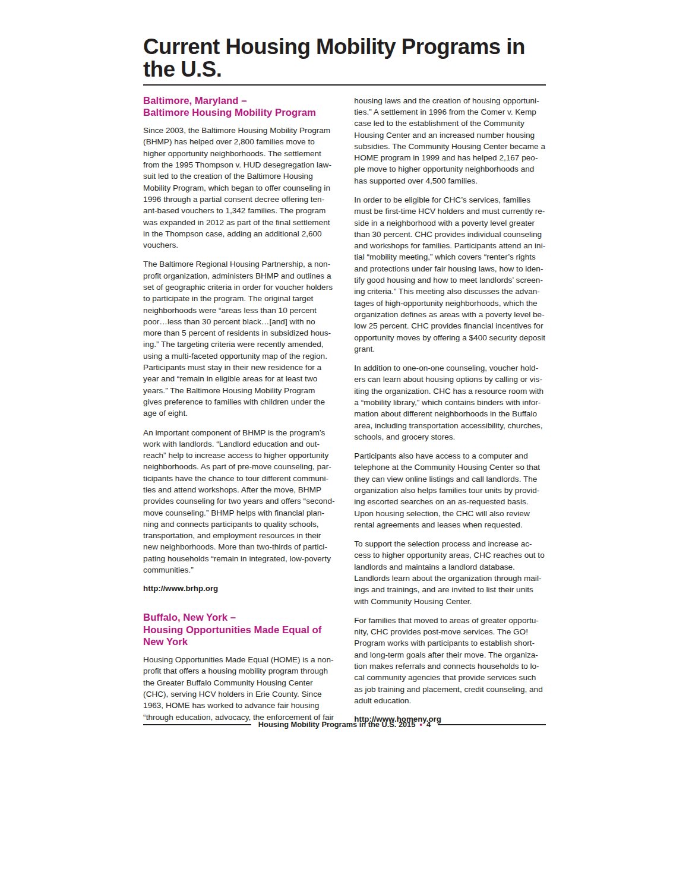Current Housing Mobility Programs in the U.S.
Baltimore, Maryland –
Baltimore Housing Mobility Program
Since 2003, the Baltimore Housing Mobility Program (BHMP) has helped over 2,800 families move to higher opportunity neighborhoods. The settlement from the 1995 Thompson v. HUD desegregation lawsuit led to the creation of the Baltimore Housing Mobility Program, which began to offer counseling in 1996 through a partial consent decree offering tenant-based vouchers to 1,342 families. The program was expanded in 2012 as part of the final settlement in the Thompson case, adding an additional 2,600 vouchers.
The Baltimore Regional Housing Partnership, a nonprofit organization, administers BHMP and outlines a set of geographic criteria in order for voucher holders to participate in the program. The original target neighborhoods were “areas less than 10 percent poor…less than 30 percent black…[and] with no more than 5 percent of residents in subsidized housing.” The targeting criteria were recently amended, using a multi-faceted opportunity map of the region. Participants must stay in their new residence for a year and “remain in eligible areas for at least two years.” The Baltimore Housing Mobility Program gives preference to families with children under the age of eight.
An important component of BHMP is the program’s work with landlords. “Landlord education and outreach” help to increase access to higher opportunity neighborhoods. As part of pre-move counseling, participants have the chance to tour different communities and attend workshops. After the move, BHMP provides counseling for two years and offers “second-move counseling.” BHMP helps with financial planning and connects participants to quality schools, transportation, and employment resources in their new neighborhoods. More than two-thirds of participating households “remain in integrated, low-poverty communities.”
http://www.brhp.org
Buffalo, New York –
Housing Opportunities Made Equal of New York
Housing Opportunities Made Equal (HOME) is a nonprofit that offers a housing mobility program through the Greater Buffalo Community Housing Center (CHC), serving HCV holders in Erie County. Since 1963, HOME has worked to advance fair housing “through education, advocacy, the enforcement of fair housing laws and the creation of housing opportunities.” A settlement in 1996 from the Comer v. Kemp case led to the establishment of the Community Housing Center and an increased number housing subsidies. The Community Housing Center became a HOME program in 1999 and has helped 2,167 people move to higher opportunity neighborhoods and has supported over 4,500 families.
In order to be eligible for CHC’s services, families must be first-time HCV holders and must currently reside in a neighborhood with a poverty level greater than 30 percent. CHC provides individual counseling and workshops for families. Participants attend an initial “mobility meeting,” which covers “renter’s rights and protections under fair housing laws, how to identify good housing and how to meet landlords’ screening criteria.” This meeting also discusses the advantages of high-opportunity neighborhoods, which the organization defines as areas with a poverty level below 25 percent. CHC provides financial incentives for opportunity moves by offering a $400 security deposit grant.
In addition to one-on-one counseling, voucher holders can learn about housing options by calling or visiting the organization. CHC has a resource room with a “mobility library,” which contains binders with information about different neighborhoods in the Buffalo area, including transportation accessibility, churches, schools, and grocery stores.
Participants also have access to a computer and telephone at the Community Housing Center so that they can view online listings and call landlords. The organization also helps families tour units by providing escorted searches on an as-requested basis. Upon housing selection, the CHC will also review rental agreements and leases when requested.
To support the selection process and increase access to higher opportunity areas, CHC reaches out to landlords and maintains a landlord database. Landlords learn about the organization through mailings and trainings, and are invited to list their units with Community Housing Center.
For families that moved to areas of greater opportunity, CHC provides post-move services. The GO! Program works with participants to establish short- and long-term goals after their move. The organization makes referrals and connects households to local community agencies that provide services such as job training and placement, credit counseling, and adult education.
http://www.homeny.org
Housing Mobility Programs in the U.S. 2015 • 4